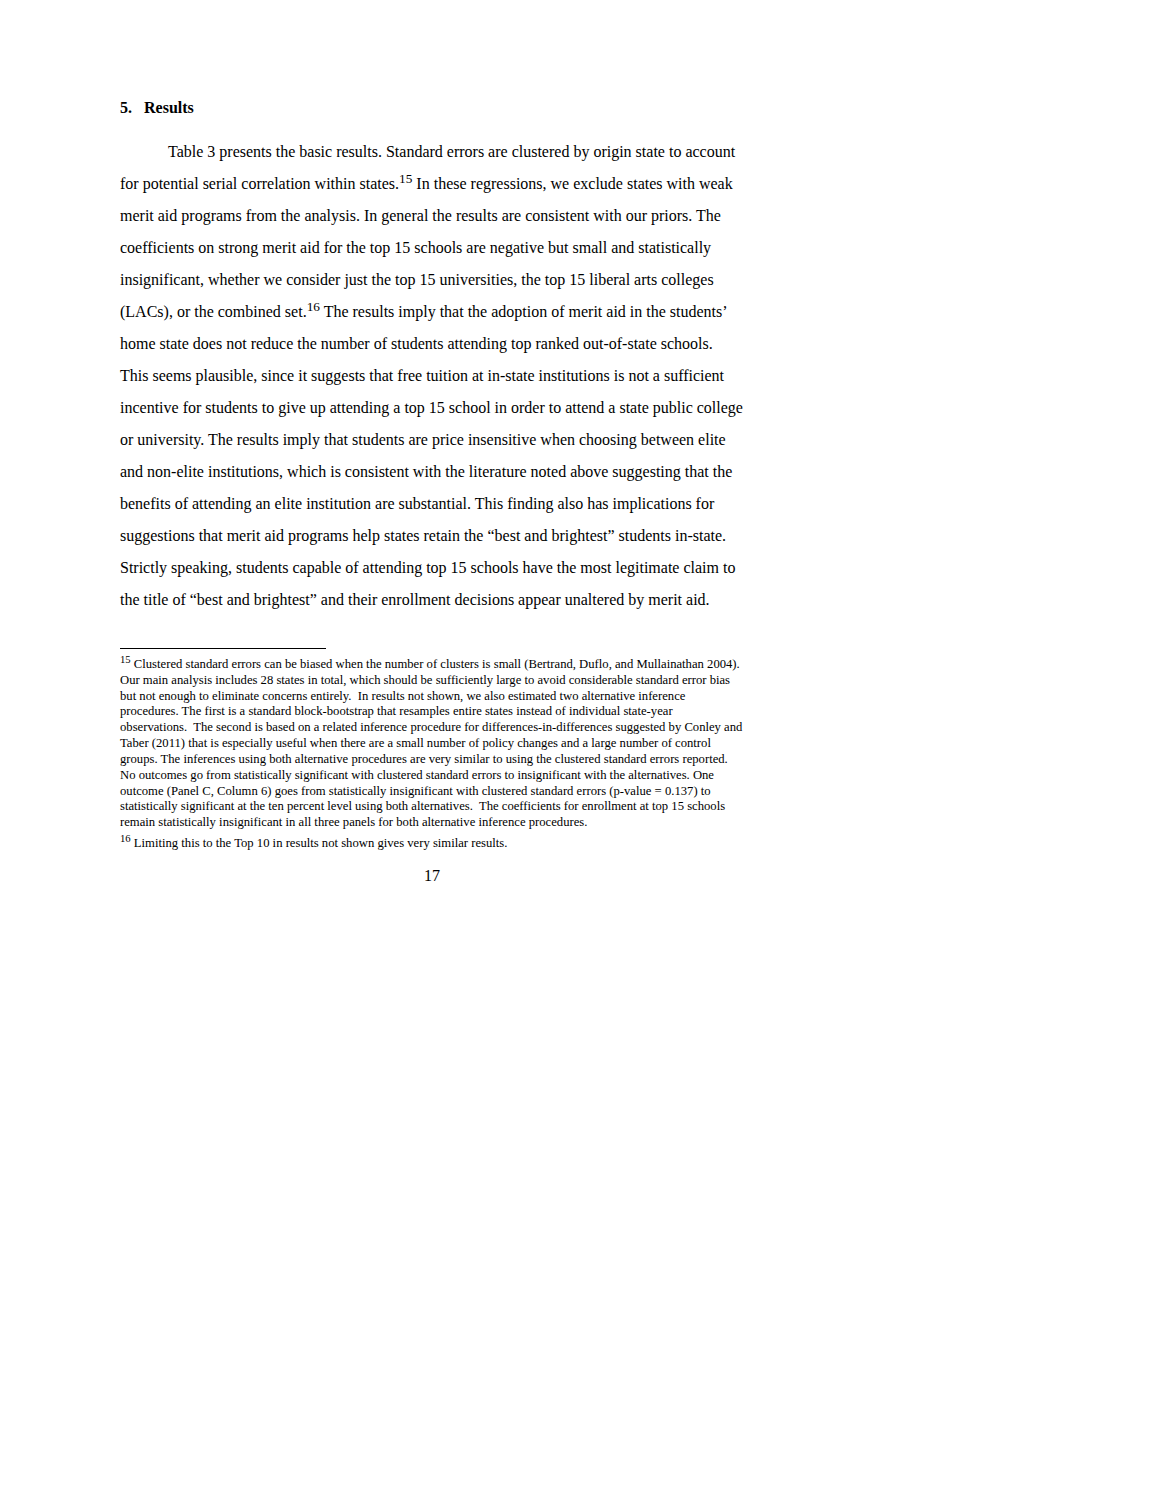5. Results
Table 3 presents the basic results. Standard errors are clustered by origin state to account for potential serial correlation within states.15 In these regressions, we exclude states with weak merit aid programs from the analysis. In general the results are consistent with our priors. The coefficients on strong merit aid for the top 15 schools are negative but small and statistically insignificant, whether we consider just the top 15 universities, the top 15 liberal arts colleges (LACs), or the combined set.16 The results imply that the adoption of merit aid in the students’ home state does not reduce the number of students attending top ranked out-of-state schools. This seems plausible, since it suggests that free tuition at in-state institutions is not a sufficient incentive for students to give up attending a top 15 school in order to attend a state public college or university. The results imply that students are price insensitive when choosing between elite and non-elite institutions, which is consistent with the literature noted above suggesting that the benefits of attending an elite institution are substantial. This finding also has implications for suggestions that merit aid programs help states retain the “best and brightest” students in-state. Strictly speaking, students capable of attending top 15 schools have the most legitimate claim to the title of “best and brightest” and their enrollment decisions appear unaltered by merit aid.
15 Clustered standard errors can be biased when the number of clusters is small (Bertrand, Duflo, and Mullainathan 2004). Our main analysis includes 28 states in total, which should be sufficiently large to avoid considerable standard error bias but not enough to eliminate concerns entirely. In results not shown, we also estimated two alternative inference procedures. The first is a standard block-bootstrap that resamples entire states instead of individual state-year observations. The second is based on a related inference procedure for differences-in-differences suggested by Conley and Taber (2011) that is especially useful when there are a small number of policy changes and a large number of control groups. The inferences using both alternative procedures are very similar to using the clustered standard errors reported. No outcomes go from statistically significant with clustered standard errors to insignificant with the alternatives. One outcome (Panel C, Column 6) goes from statistically insignificant with clustered standard errors (p-value = 0.137) to statistically significant at the ten percent level using both alternatives. The coefficients for enrollment at top 15 schools remain statistically insignificant in all three panels for both alternative inference procedures.
16 Limiting this to the Top 10 in results not shown gives very similar results.
17